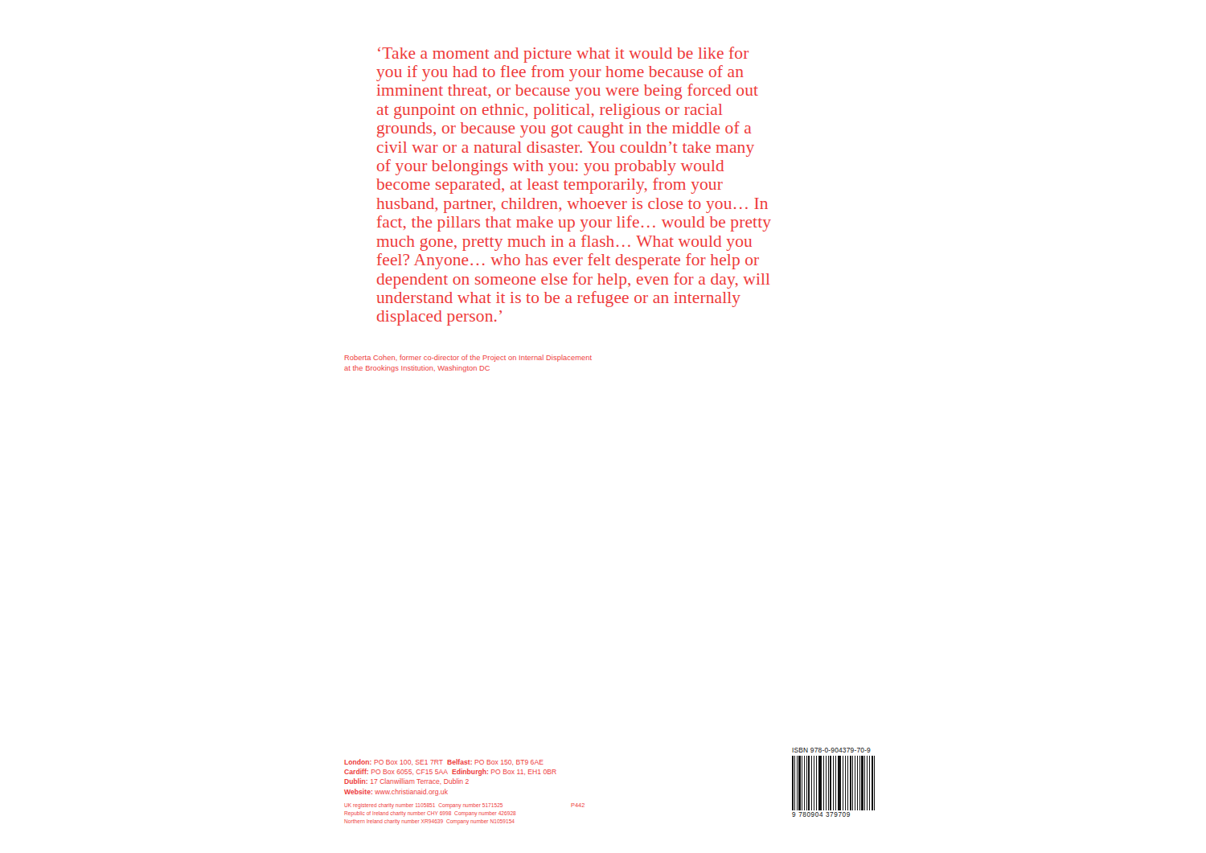‘Take a moment and picture what it would be like for you if you had to flee from your home because of an imminent threat, or because you were being forced out at gunpoint on ethnic, political, religious or racial grounds, or because you got caught in the middle of a civil war or a natural disaster. You couldn’t take many of your belongings with you: you probably would become separated, at least temporarily, from your husband, partner, children, whoever is close to you… In fact, the pillars that make up your life… would be pretty much gone, pretty much in a flash… What would you feel? Anyone… who has ever felt desperate for help or dependent on someone else for help, even for a day, will understand what it is to be a refugee or an internally displaced person.’
Roberta Cohen, former co-director of the Project on Internal Displacement
at the Brookings Institution, Washington DC
London: PO Box 100, SE1 7RT Belfast: PO Box 150, BT9 6AE
Cardiff: PO Box 6055, CF15 5AA Edinburgh: PO Box 11, EH1 0BR
Dublin: 17 Clanwilliam Terrace, Dublin 2
Website: www.christianaid.org.uk
UK registered charity number 1105851 Company number 5171525
Republic of Ireland charity number CHY 6998 Company number 426928
Northern Ireland charity number XR94639 Company number N1059154
P442
ISBN 978-0-904379-70-9
9780904 379709